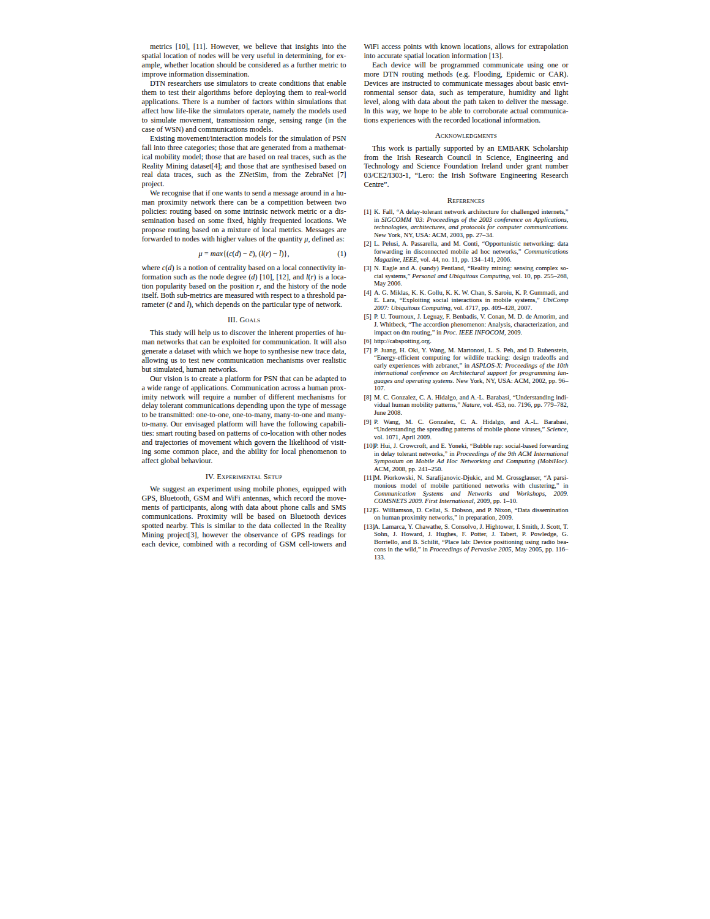metrics [10], [11]. However, we believe that insights into the spatial location of nodes will be very useful in determining, for example, whether location should be considered as a further metric to improve information dissemination.
DTN researchers use simulators to create conditions that enable them to test their algorithms before deploying them to real-world applications. There is a number of factors within simulations that affect how life-like the simulators operate, namely the models used to simulate movement, transmission range, sensing range (in the case of WSN) and communications models.
Existing movement/interaction models for the simulation of PSN fall into three categories; those that are generated from a mathematical mobility model; those that are based on real traces, such as the Reality Mining dataset[4]; and those that are synthesised based on real data traces, such as the ZNetSim, from the ZebraNet [7] project.
We recognise that if one wants to send a message around in a human proximity network there can be a competition between two policies: routing based on some intrinsic network metric or a dissemination based on some fixed, highly frequented locations. We propose routing based on a mixture of local metrics. Messages are forwarded to nodes with higher values of the quantity μ, defined as:
μ = max{(c(d) − c̄), (l(r) − l̄)}, (1)
where c(d) is a notion of centrality based on a local connectivity information such as the node degree (d) [10], [12], and l(r) is a location popularity based on the position r, and the history of the node itself. Both sub-metrics are measured with respect to a threshold parameter (c̄ and l̄), which depends on the particular type of network.
III. Goals
This study will help us to discover the inherent properties of human networks that can be exploited for communication. It will also generate a dataset with which we hope to synthesise new trace data, allowing us to test new communication mechanisms over realistic but simulated, human networks.
Our vision is to create a platform for PSN that can be adapted to a wide range of applications. Communication across a human proximity network will require a number of different mechanisms for delay tolerant communications depending upon the type of message to be transmitted: one-to-one, one-to-many, many-to-one and many-to-many. Our envisaged platform will have the following capabilities: smart routing based on patterns of co-location with other nodes and trajectories of movement which govern the likelihood of visiting some common place, and the ability for local phenomenon to affect global behaviour.
IV. Experimental Setup
We suggest an experiment using mobile phones, equipped with GPS, Bluetooth, GSM and WiFi antennas, which record the movements of participants, along with data about phone calls and SMS communications. Proximity will be based on Bluetooth devices spotted nearby. This is similar to the data collected in the Reality Mining project[3], however the observance of GPS readings for each device, combined with a recording of GSM cell-towers and WiFi access points with known locations, allows for extrapolation into accurate spatial location information [13].
Each device will be programmed communicate using one or more DTN routing methods (e.g. Flooding, Epidemic or CAR). Devices are instructed to communicate messages about basic environmental sensor data, such as temperature, humidity and light level, along with data about the path taken to deliver the message. In this way, we hope to be able to corroborate actual communications experiences with the recorded locational information.
Acknowledgments
This work is partially supported by an EMBARK Scholarship from the Irish Research Council in Science, Engineering and Technology and Science Foundation Ireland under grant number 03/CE2/I303-1, “Lero: the Irish Software Engineering Research Centre”.
References
[1] K. Fall, “A delay-tolerant network architecture for challenged internets,” in SIGCOMM ’03: Proceedings of the 2003 conference on Applications, technologies, architectures, and protocols for computer communications. New York, NY, USA: ACM, 2003, pp. 27–34.
[2] L. Pelusi, A. Passarella, and M. Conti, “Opportunistic networking: data forwarding in disconnected mobile ad hoc networks,” Communications Magazine, IEEE, vol. 44, no. 11, pp. 134–141, 2006.
[3] N. Eagle and A. (sandy) Pentland, “Reality mining: sensing complex social systems,” Personal and Ubiquitous Computing, vol. 10, pp. 255–268, May 2006.
[4] A. G. Miklas, K. K. Gollu, K. K. W. Chan, S. Saroiu, K. P. Gummadi, and E. Lara, “Exploiting social interactions in mobile systems,” UbiComp 2007: Ubiquitous Computing, vol. 4717, pp. 409–428, 2007.
[5] P. U. Tournoux, J. Leguay, F. Benbadis, V. Conan, M. D. de Amorim, and J. Whitbeck, “The accordion phenomenon: Analysis, characterization, and impact on dtn routing,” in Proc. IEEE INFOCOM, 2009.
[6] http://cabspotting.org.
[7] P. Juang, H. Oki, Y. Wang, M. Martonosi, L. S. Peh, and D. Rubenstein, “Energy-efficient computing for wildlife tracking: design tradeoffs and early experiences with zebranet,” in ASPLOS-X: Proceedings of the 10th international conference on Architectural support for programming languages and operating systems. New York, NY, USA: ACM, 2002, pp. 96–107.
[8] M. C. Gonzalez, C. A. Hidalgo, and A.-L. Barabasi, “Understanding individual human mobility patterns,” Nature, vol. 453, no. 7196, pp. 779–782, June 2008.
[9] P. Wang, M. C. Gonzalez, C. A. Hidalgo, and A.-L. Barabasi, “Understanding the spreading patterns of mobile phone viruses,” Science, vol. 1071, April 2009.
[10] P. Hui, J. Crowcroft, and E. Yoneki, “Bubble rap: social-based forwarding in delay tolerant networks,” in Proceedings of the 9th ACM International Symposium on Mobile Ad Hoc Networking and Computing (MobiHoc). ACM, 2008, pp. 241–250.
[11] M. Piorkowski, N. Sarafijanovic-Djukic, and M. Grossglauser, “A parsimonious model of mobile partitioned networks with clustering,” in Communication Systems and Networks and Workshops, 2009. COMSNETS 2009. First International, 2009, pp. 1–10.
[12] G. Williamson, D. Cellai, S. Dobson, and P. Nixon, “Data dissemination on human proximity networks,” in preparation, 2009.
[13] A. Lamarca, Y. Chawathe, S. Consolvo, J. Hightower, I. Smith, J. Scott, T. Sohn, J. Howard, J. Hughes, F. Potter, J. Tabert, P. Powledge, G. Borriello, and B. Schilit, “Place lab: Device positioning using radio beacons in the wild,” in Proceedings of Pervasive 2005, May 2005, pp. 116–133.